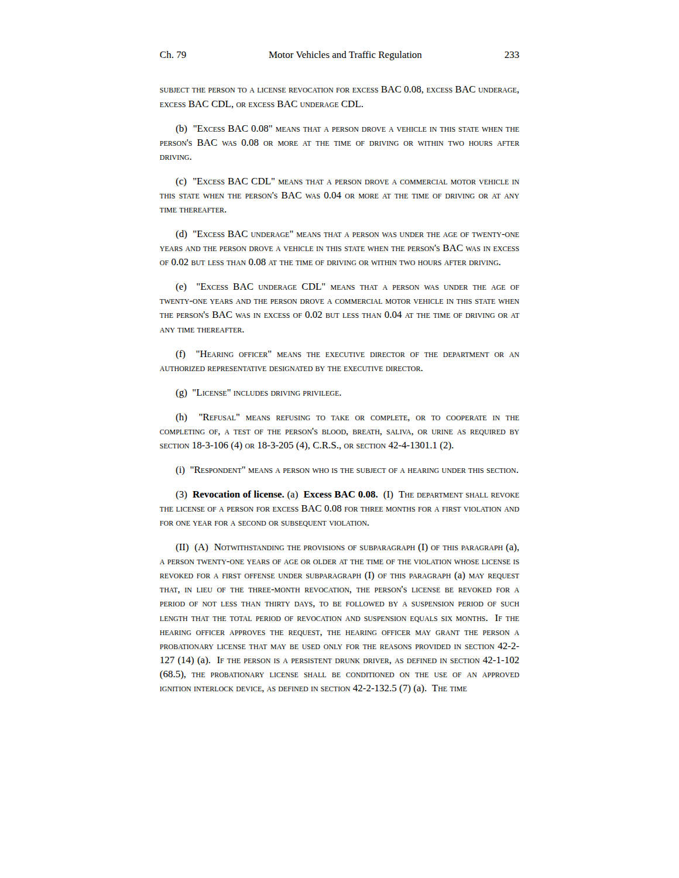Ch. 79
Motor Vehicles and Traffic Regulation
233
subject the person to a license revocation for excess BAC 0.08, excess BAC underage, excess BAC CDL, or excess BAC underage CDL.
(b) "Excess BAC 0.08" means that a person drove a vehicle in this state when the person's BAC was 0.08 or more at the time of driving or within two hours after driving.
(c) "Excess BAC CDL" means that a person drove a commercial motor vehicle in this state when the person's BAC was 0.04 or more at the time of driving or at any time thereafter.
(d) "Excess BAC underage" means that a person was under the age of twenty-one years and the person drove a vehicle in this state when the person's BAC was in excess of 0.02 but less than 0.08 at the time of driving or within two hours after driving.
(e) "Excess BAC underage CDL" means that a person was under the age of twenty-one years and the person drove a commercial motor vehicle in this state when the person's BAC was in excess of 0.02 but less than 0.04 at the time of driving or at any time thereafter.
(f) "Hearing officer" means the executive director of the department or an authorized representative designated by the executive director.
(g) "License" includes driving privilege.
(h) "Refusal" means refusing to take or complete, or to cooperate in the completing of, a test of the person's blood, breath, saliva, or urine as required by section 18-3-106 (4) or 18-3-205 (4), C.R.S., or section 42-4-1301.1 (2).
(i) "Respondent" means a person who is the subject of a hearing under this section.
(3) Revocation of license. (a) Excess BAC 0.08. (I) The department shall revoke the license of a person for excess BAC 0.08 for three months for a first violation and for one year for a second or subsequent violation.
(II) (A) Notwithstanding the provisions of subparagraph (I) of this paragraph (a), a person twenty-one years of age or older at the time of the violation whose license is revoked for a first offense under subparagraph (I) of this paragraph (a) may request that, in lieu of the three-month revocation, the person's license be revoked for a period of not less than thirty days, to be followed by a suspension period of such length that the total period of revocation and suspension equals six months. If the hearing officer approves the request, the hearing officer may grant the person a probationary license that may be used only for the reasons provided in section 42-2-127 (14) (a). If the person is a persistent drunk driver, as defined in section 42-1-102 (68.5), the probationary license shall be conditioned on the use of an approved ignition interlock device, as defined in section 42-2-132.5 (7) (a). The time